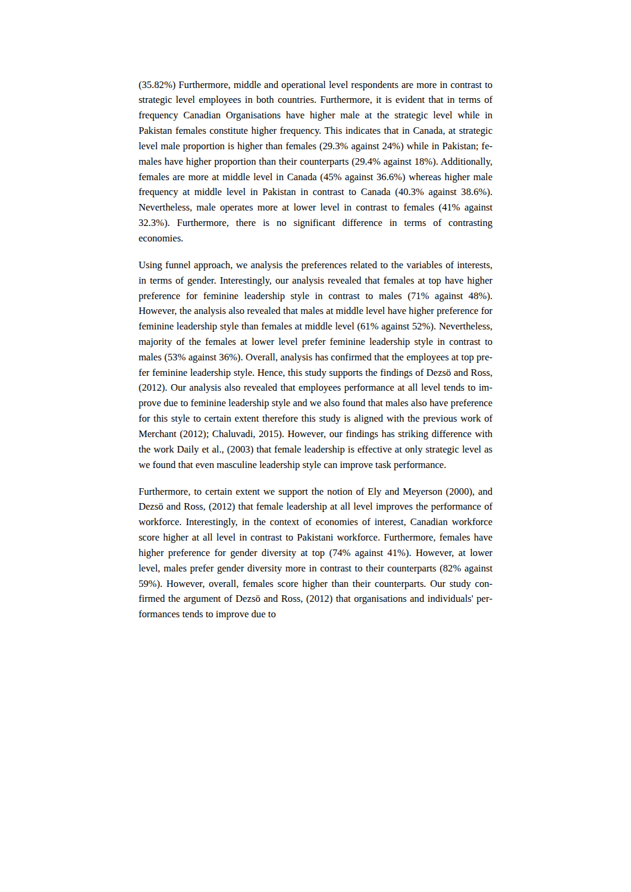(35.82%) Furthermore, middle and operational level respondents are more in contrast to strategic level employees in both countries. Furthermore, it is evident that in terms of frequency Canadian Organisations have higher male at the strategic level while in Pakistan females constitute higher frequency. This indicates that in Canada, at strategic level male proportion is higher than females (29.3% against 24%) while in Pakistan; females have higher proportion than their counterparts (29.4% against 18%). Additionally, females are more at middle level in Canada (45% against 36.6%) whereas higher male frequency at middle level in Pakistan in contrast to Canada (40.3% against 38.6%). Nevertheless, male operates more at lower level in contrast to females (41% against 32.3%). Furthermore, there is no significant difference in terms of contrasting economies.
Using funnel approach, we analysis the preferences related to the variables of interests, in terms of gender. Interestingly, our analysis revealed that females at top have higher preference for feminine leadership style in contrast to males (71% against 48%). However, the analysis also revealed that males at middle level have higher preference for feminine leadership style than females at middle level (61% against 52%). Nevertheless, majority of the females at lower level prefer feminine leadership style in contrast to males (53% against 36%). Overall, analysis has confirmed that the employees at top prefer feminine leadership style. Hence, this study supports the findings of Dezsö and Ross, (2012). Our analysis also revealed that employees performance at all level tends to improve due to feminine leadership style and we also found that males also have preference for this style to certain extent therefore this study is aligned with the previous work of Merchant (2012); Chaluvadi, 2015). However, our findings has striking difference with the work Daily et al., (2003) that female leadership is effective at only strategic level as we found that even masculine leadership style can improve task performance.
Furthermore, to certain extent we support the notion of Ely and Meyerson (2000), and Dezsö and Ross, (2012) that female leadership at all level improves the performance of workforce. Interestingly, in the context of economies of interest, Canadian workforce score higher at all level in contrast to Pakistani workforce. Furthermore, females have higher preference for gender diversity at top (74% against 41%). However, at lower level, males prefer gender diversity more in contrast to their counterparts (82% against 59%). However, overall, females score higher than their counterparts. Our study confirmed the argument of Dezsö and Ross, (2012) that organisations and individuals' performances tends to improve due to